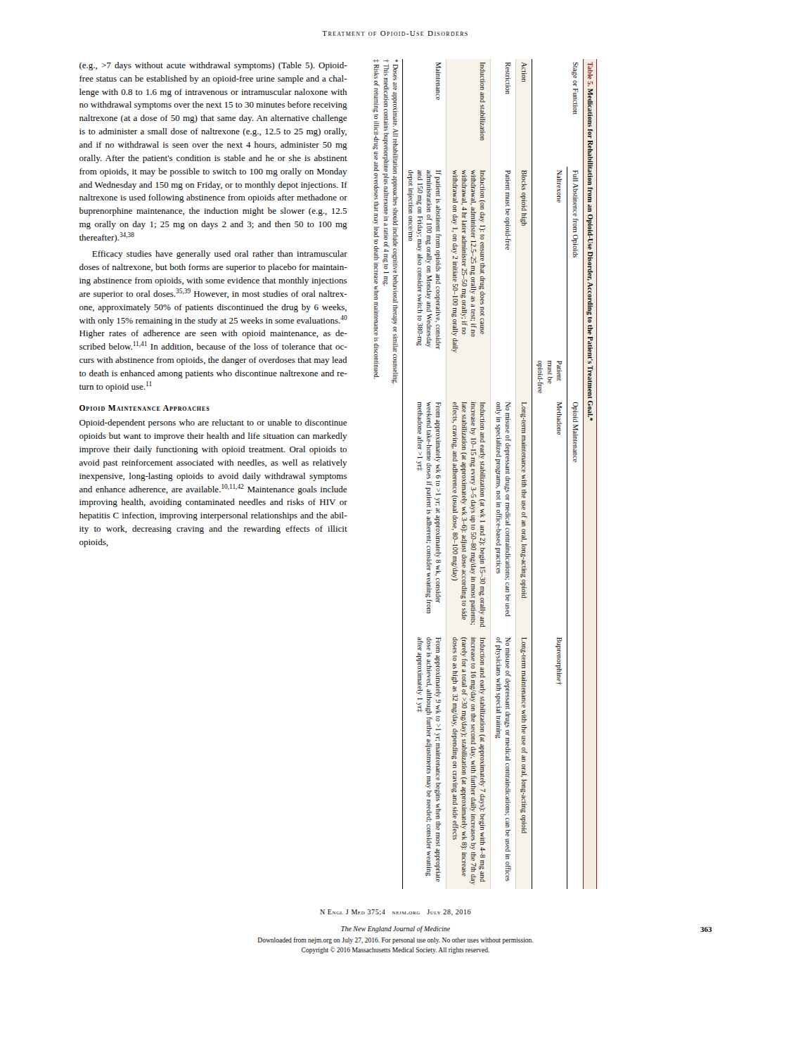Treatment of Opioid-Use Disorders
(e.g., >7 days without acute withdrawal symptoms) (Table 5). Opioid-free status can be established by an opioid-free urine sample and a challenge with 0.8 to 1.6 mg of intravenous or intramuscular naloxone with no withdrawal symptoms over the next 15 to 30 minutes before receiving naltrexone (at a dose of 50 mg) that same day. An alternative challenge is to administer a small dose of naltrexone (e.g., 12.5 to 25 mg) orally, and if no withdrawal is seen over the next 4 hours, administer 50 mg orally. After the patient's condition is stable and he or she is abstinent from opioids, it may be possible to switch to 100 mg orally on Monday and Wednesday and 150 mg on Friday, or to monthly depot injections. If naltrexone is used following abstinence from opioids after methadone or buprenorphine maintenance, the induction might be slower (e.g., 12.5 mg orally on day 1; 25 mg on days 2 and 3; and then 50 to 100 mg thereafter).34,38
Efficacy studies have generally used oral rather than intramuscular doses of naltrexone, but both forms are superior to placebo for maintaining abstinence from opioids, with some evidence that monthly injections are superior to oral doses.35,39 However, in most studies of oral naltrexone, approximately 50% of patients discontinued the drug by 6 weeks, with only 15% remaining in the study at 25 weeks in some evaluations.40 Higher rates of adherence are seen with opioid maintenance, as described below.11,41 In addition, because of the loss of tolerance that occurs with abstinence from opioids, the danger of overdoses that may lead to death is enhanced among patients who discontinue naltrexone and return to opioid use.11
Opioid Maintenance Approaches
Opioid-dependent persons who are reluctant to or unable to discontinue opioids but want to improve their health and life situation can markedly improve their daily functioning with opioid treatment. Oral opioids to avoid past reinforcement associated with needles, as well as relatively inexpensive, long-lasting opioids to avoid daily withdrawal symptoms and enhance adherence, are available.10,11,42 Maintenance goals include improving health, avoiding contaminated needles and risks of HIV or hepatitis C infection, improving interpersonal relationships and the ability to work, decreasing craving and the rewarding effects of illicit opioids,
Table 5. Medications for Rehabilitation from an Opioid-Use Disorder, According to the Patient's Treatment Goal.*
| Stage or Function | Full Abstinence from Opioids | Opioid Maintenance |
| --- | --- | --- |
| Naltrexone | Patient must be opioid-free | Methadone | Buprenorphine† |
| Action | Blocks opioid high | | Long-term maintenance with the use of an oral, long-acting opioid | Long-term maintenance with the use of an oral, long-acting opioid |
| Restriction | Patient must be opioid-free | | No misuse of depressant drugs or medical contraindications; can be used only in specialized programs, not in office-based practices | No misuse of depressant drugs or medical contraindications; can be used in offices of physicians with special training |
| Induction and stabilization | Induction (on day 1): to ensure that drug does not cause withdrawal, administer 12.5–25 mg orally as a test; if no withdrawal, 4 hr later administer 25–50 mg orally; if no withdrawal on day 1, on day 2 initiate 50–100 mg orally daily | | Induction and early stabilization (at wk 1 and 2): begin 15–30 mg orally and increase by 10–15 mg every 3–5 days up to 50–80 mg/day in most patients; late stabilization (at approximately wk 3–6): adjust dose according to side effects, craving, and adherence (usual dose, 80–100 mg/day) | Induction and early stabilization (at approximately 7 days): begin with 4–8 mg and increase to 16 mg/day on the second day, with further daily increases by the 7th day (rarely for a total of >30 mg/day); stabilization (at approximately wk 8): increase doses to as high as 32 mg/day, depending on craving and side effects |
| Maintenance | If patient is abstinent from opioids and cooperative, consider administration of 100 mg orally on Monday and Wednesday and 150 mg on Friday; may also consider switch to 380-mg depot injection once/mo | | From approximately wk 6 to >1 yr; at approximately 8 wk, consider weekend take-home doses if patient is adherent; consider weaning from methadone after >1 yr‡ | From approximately 9 wk to >1 yr; maintenance begins when the most appropriate dose is achieved, although further adjustments may be needed; consider weaning after approximately 1 yr‡ |
* Doses are approximate. All rehabilitation approaches should include cognitive behavioral therapy or similar counseling.
† This medication contains buprenorphine plus naltrexone in a ratio of 4 mg to 1 mg.
‡ Risks of returning to illicit-drug use and overdoses that may lead to death increase when maintenance is discontinued.
N Engl J Med 375;4 nejm.org July 28, 2016
363
The New England Journal of Medicine
Downloaded from nejm.org on July 27, 2016. For personal use only. No other uses without permission.
Copyright © 2016 Massachusetts Medical Society. All rights reserved.